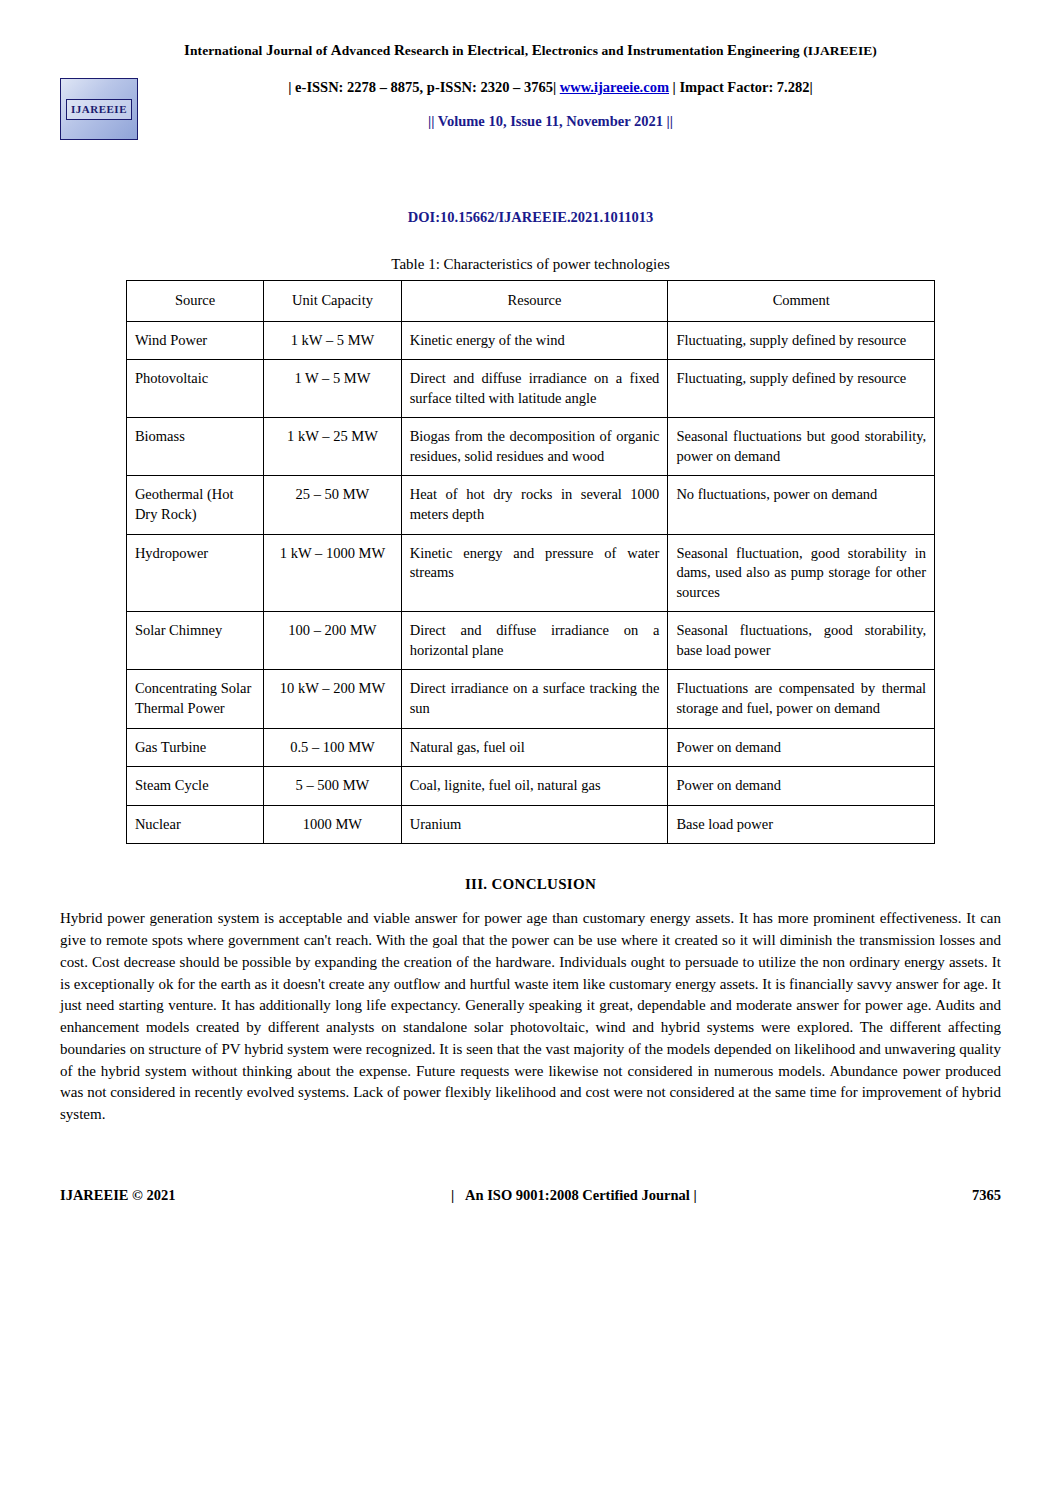International Journal of Advanced Research in Electrical, Electronics and Instrumentation Engineering (IJAREEIE)
IJAREEIE
| e-ISSN: 2278 – 8875, p-ISSN: 2320 – 3765| www.ijareeie.com | Impact Factor: 7.282|
|| Volume 10, Issue 11, November 2021 ||
DOI:10.15662/IJAREEIE.2021.1011013
Table 1: Characteristics of power technologies
| Source | Unit Capacity | Resource | Comment |
| --- | --- | --- | --- |
| Wind Power | 1 kW – 5 MW | Kinetic energy of the wind | Fluctuating, supply defined by resource |
| Photovoltaic | 1 W – 5 MW | Direct and diffuse irradiance on a fixed surface tilted with latitude angle | Fluctuating, supply defined by resource |
| Biomass | 1 kW – 25 MW | Biogas from the decomposition of organic residues, solid residues and wood | Seasonal fluctuations but good storability, power on demand |
| Geothermal (Hot Dry Rock) | 25 – 50 MW | Heat of hot dry rocks in several 1000 meters depth | No fluctuations, power on demand |
| Hydropower | 1 kW – 1000 MW | Kinetic energy and pressure of water streams | Seasonal fluctuation, good storability in dams, used also as pump storage for other sources |
| Solar Chimney | 100 – 200 MW | Direct and diffuse irradiance on a horizontal plane | Seasonal fluctuations, good storability, base load power |
| Concentrating Solar Thermal Power | 10 kW – 200 MW | Direct irradiance on a surface tracking the sun | Fluctuations are compensated by thermal storage and fuel, power on demand |
| Gas Turbine | 0.5 – 100 MW | Natural gas, fuel oil | Power on demand |
| Steam Cycle | 5 – 500 MW | Coal, lignite, fuel oil, natural gas | Power on demand |
| Nuclear | 1000 MW | Uranium | Base load power |
III. CONCLUSION
Hybrid power generation system is acceptable and viable answer for power age than customary energy assets. It has more prominent effectiveness. It can give to remote spots where government can't reach. With the goal that the power can be use where it created so it will diminish the transmission losses and cost. Cost decrease should be possible by expanding the creation of the hardware. Individuals ought to persuade to utilize the non ordinary energy assets. It is exceptionally ok for the earth as it doesn't create any outflow and hurtful waste item like customary energy assets. It is financially savvy answer for age. It just need starting venture. It has additionally long life expectancy. Generally speaking it great, dependable and moderate answer for power age. Audits and enhancement models created by different analysts on standalone solar photovoltaic, wind and hybrid systems were explored. The different affecting boundaries on structure of PV hybrid system were recognized. It is seen that the vast majority of the models depended on likelihood and unwavering quality of the hybrid system without thinking about the expense. Future requests were likewise not considered in numerous models. Abundance power produced was not considered in recently evolved systems. Lack of power flexibly likelihood and cost were not considered at the same time for improvement of hybrid system.
IJAREEIE © 2021
| An ISO 9001:2008 Certified Journal |
7365